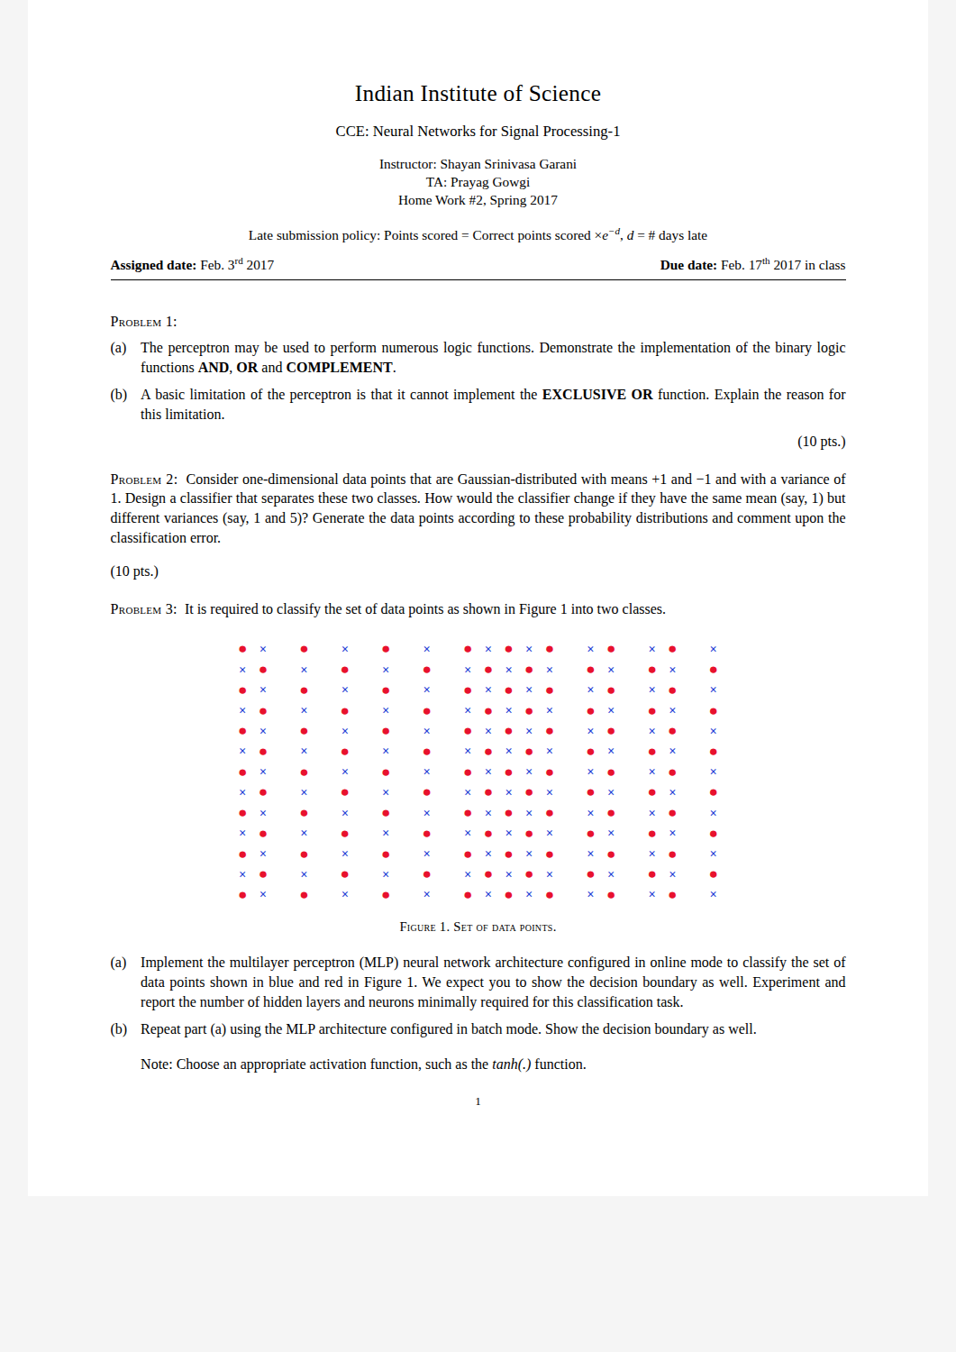Indian Institute of Science
CCE: Neural Networks for Signal Processing-1
Instructor: Shayan Srinivasa Garani
TA: Prayag Gowgi
Home Work #2, Spring 2017
Late submission policy: Points scored = Correct points scored ×e−d, d = # days late
Assigned date: Feb. 3rd 2017
Due date: Feb. 17th 2017 in class
Problem 1:
The perceptron may be used to perform numerous logic functions. Demonstrate the implementation of the binary logic functions AND, OR and COMPLEMENT.
A basic limitation of the perceptron is that it cannot implement the EXCLUSIVE OR function. Explain the reason for this limitation.
(10 pts.)
Problem 2: Consider one-dimensional data points that are Gaussian-distributed with means +1 and −1 and with a variance of 1. Design a classifier that separates these two classes. How would the classifier change if they have the same mean (say, 1) but different variances (say, 1 and 5)? Generate the data points according to these probability distributions and comment upon the classification error.
(10 pts.)
Problem 3: It is required to classify the set of data points as shown in Figure 1 into two classes.
| ● | × | | ● | | × | | ● | | × | | ● | × | ● | × | ● | | × | ● | | × | ● | | × |
| × | ● | | × | | ● | | × | | ● | | × | ● | × | ● | × | | ● | × | | ● | × | | ● |
| ● | × | | ● | | × | | ● | | × | | ● | × | ● | × | ● | | × | ● | | × | ● | | × |
| × | ● | | × | | ● | | × | | ● | | × | ● | × | ● | × | | ● | × | | ● | × | | ● |
| ● | × | | ● | | × | | ● | | × | | ● | × | ● | × | ● | | × | ● | | × | ● | | × |
| × | ● | | × | | ● | | × | | ● | | × | ● | × | ● | × | | ● | × | | ● | × | | ● |
| ● | × | | ● | | × | | ● | | × | | ● | × | ● | × | ● | | × | ● | | × | ● | | × |
| × | ● | | × | | ● | | × | | ● | | × | ● | × | ● | × | | ● | × | | ● | × | | ● |
| ● | × | | ● | | × | | ● | | × | | ● | × | ● | × | ● | | × | ● | | × | ● | | × |
| × | ● | | × | | ● | | × | | ● | | × | ● | × | ● | × | | ● | × | | ● | × | | ● |
| ● | × | | ● | | × | | ● | | × | | ● | × | ● | × | ● | | × | ● | | × | ● | | × |
| × | ● | | × | | ● | | × | | ● | | × | ● | × | ● | × | | ● | × | | ● | × | | ● |
| ● | × | | ● | | × | | ● | | × | | ● | × | ● | × | ● | | × | ● | | × | ● | | × |
Figure 1. Set of data points.
Implement the multilayer perceptron (MLP) neural network architecture configured in online mode to classify the set of data points shown in blue and red in Figure 1. We expect you to show the decision boundary as well. Experiment and report the number of hidden layers and neurons minimally required for this classification task.
Repeat part (a) using the MLP architecture configured in batch mode. Show the decision boundary as well.
Note: Choose an appropriate activation function, such as the tanh(.) function.
1